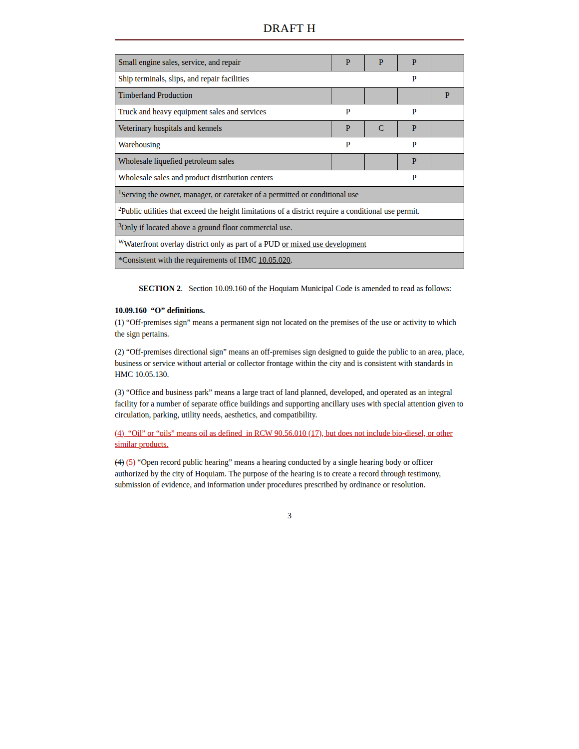DRAFT H
| Small engine sales, service, and repair | P | P | P | |
| Ship terminals, slips, and repair facilities | | | P | |
| Timberland Production | | | | P |
| Truck and heavy equipment sales and services | P | | P | |
| Veterinary hospitals and kennels | P | C | P | |
| Warehousing | P | | P | |
| Wholesale liquefied petroleum sales | | | P | |
| Wholesale sales and product distribution centers | | | P | |
| 1 Serving the owner, manager, or caretaker of a permitted or conditional use |
| 2 Public utilities that exceed the height limitations of a district require a conditional use permit. |
| 3 Only if located above a ground floor commercial use. |
| W Waterfront overlay district only as part of a PUD or mixed use development |
| *Consistent with the requirements of HMC 10.05.020 . |
SECTION 2. Section 10.09.160 of the Hoquiam Municipal Code is amended to read as follows:
10.09.160 “O” definitions.
(1) “Off-premises sign” means a permanent sign not located on the premises of the use or activity to which the sign pertains.
(2) “Off-premises directional sign” means an off-premises sign designed to guide the public to an area, place, business or service without arterial or collector frontage within the city and is consistent with standards in HMC 10.05.130.
(3) “Office and business park” means a large tract of land planned, developed, and operated as an integral facility for a number of separate office buildings and supporting ancillary uses with special attention given to circulation, parking, utility needs, aesthetics, and compatibility.
(4) “Oil” or “oils” means oil as defined in RCW 90.56.010 (17), but does not include bio-diesel, or other similar products.
(4) (5) “Open record public hearing” means a hearing conducted by a single hearing body or officer authorized by the city of Hoquiam. The purpose of the hearing is to create a record through testimony, submission of evidence, and information under procedures prescribed by ordinance or resolution.
3